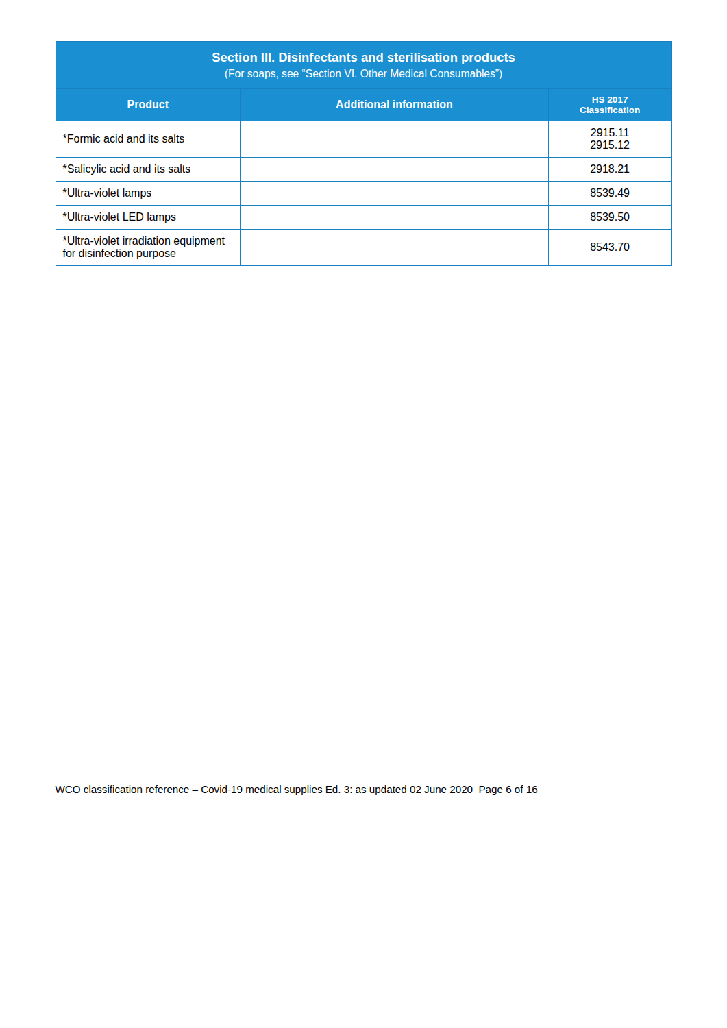| Section III. Disinfectants and sterilisation products (For soaps, see “Section VI. Other Medical Consumables”) |
| --- |
| Product | Additional information | HS 2017 Classification |
| *Formic acid and its salts | | 2915.11 2915.12 |
| *Salicylic acid and its salts | | 2918.21 |
| *Ultra-violet lamps | | 8539.49 |
| *Ultra-violet LED lamps | | 8539.50 |
| *Ultra-violet irradiation equipment for disinfection purpose | | 8543.70 |
WCO classification reference – Covid-19 medical supplies Ed. 3: as updated 02 June 2020 Page 6 of 16